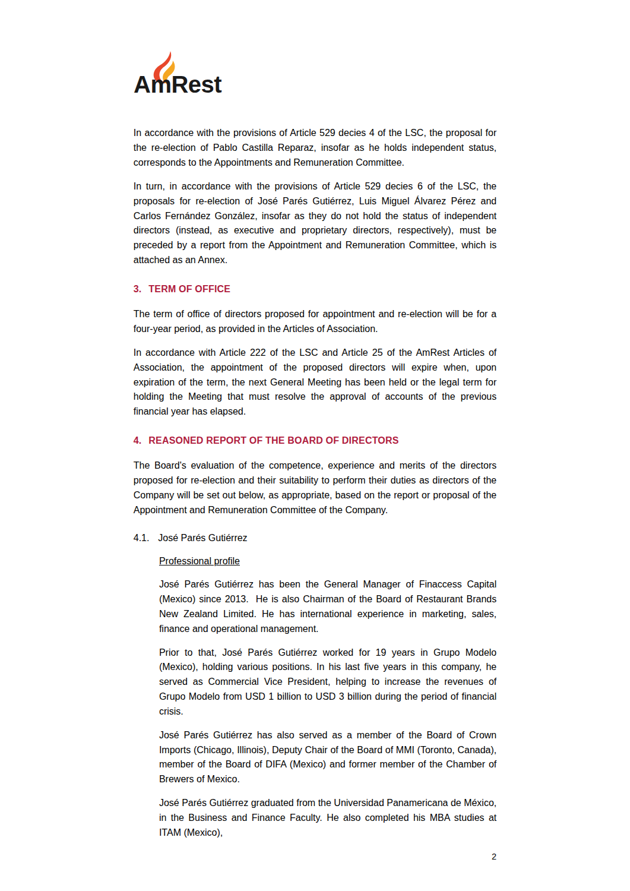AmRest
In accordance with the provisions of Article 529 decies 4 of the LSC, the proposal for the re-election of Pablo Castilla Reparaz, insofar as he holds independent status, corresponds to the Appointments and Remuneration Committee.
In turn, in accordance with the provisions of Article 529 decies 6 of the LSC, the proposals for re-election of José Parés Gutiérrez, Luis Miguel Álvarez Pérez and Carlos Fernández González, insofar as they do not hold the status of independent directors (instead, as executive and proprietary directors, respectively), must be preceded by a report from the Appointment and Remuneration Committee, which is attached as an Annex.
3. TERM OF OFFICE
The term of office of directors proposed for appointment and re-election will be for a four-year period, as provided in the Articles of Association.
In accordance with Article 222 of the LSC and Article 25 of the AmRest Articles of Association, the appointment of the proposed directors will expire when, upon expiration of the term, the next General Meeting has been held or the legal term for holding the Meeting that must resolve the approval of accounts of the previous financial year has elapsed.
4. REASONED REPORT OF THE BOARD OF DIRECTORS
The Board's evaluation of the competence, experience and merits of the directors proposed for re-election and their suitability to perform their duties as directors of the Company will be set out below, as appropriate, based on the report or proposal of the Appointment and Remuneration Committee of the Company.
4.1. José Parés Gutiérrez
Professional profile
José Parés Gutiérrez has been the General Manager of Finaccess Capital (Mexico) since 2013. He is also Chairman of the Board of Restaurant Brands New Zealand Limited. He has international experience in marketing, sales, finance and operational management.
Prior to that, José Parés Gutiérrez worked for 19 years in Grupo Modelo (Mexico), holding various positions. In his last five years in this company, he served as Commercial Vice President, helping to increase the revenues of Grupo Modelo from USD 1 billion to USD 3 billion during the period of financial crisis.
José Parés Gutiérrez has also served as a member of the Board of Crown Imports (Chicago, Illinois), Deputy Chair of the Board of MMI (Toronto, Canada), member of the Board of DIFA (Mexico) and former member of the Chamber of Brewers of Mexico.
José Parés Gutiérrez graduated from the Universidad Panamericana de México, in the Business and Finance Faculty. He also completed his MBA studies at ITAM (Mexico),
2